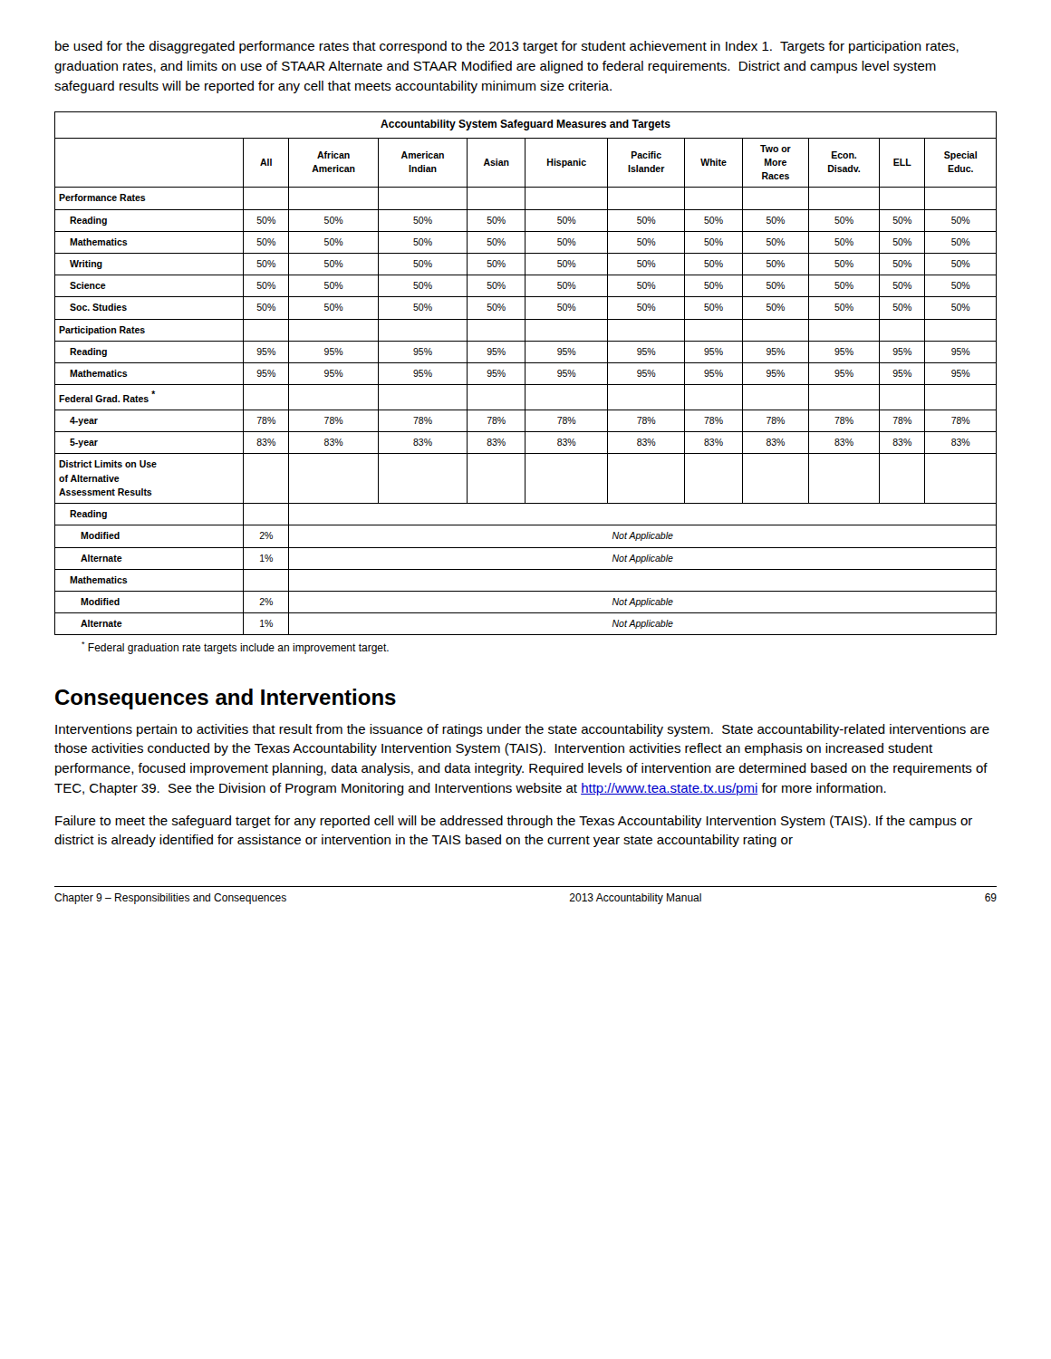be used for the disaggregated performance rates that correspond to the 2013 target for student achievement in Index 1. Targets for participation rates, graduation rates, and limits on use of STAAR Alternate and STAAR Modified are aligned to federal requirements. District and campus level system safeguard results will be reported for any cell that meets accountability minimum size criteria.
| Accountability System Safeguard Measures and Targets |
| --- |
| | All | African American | American Indian | Asian | Hispanic | Pacific Islander | White | Two or More Races | Econ. Disadv. | ELL | Special Educ. |
| Performance Rates | | | | | | | | | | | |
| Reading | 50% | 50% | 50% | 50% | 50% | 50% | 50% | 50% | 50% | 50% | 50% |
| Mathematics | 50% | 50% | 50% | 50% | 50% | 50% | 50% | 50% | 50% | 50% | 50% |
| Writing | 50% | 50% | 50% | 50% | 50% | 50% | 50% | 50% | 50% | 50% | 50% |
| Science | 50% | 50% | 50% | 50% | 50% | 50% | 50% | 50% | 50% | 50% | 50% |
| Soc. Studies | 50% | 50% | 50% | 50% | 50% | 50% | 50% | 50% | 50% | 50% | 50% |
| Participation Rates | | | | | | | | | | | |
| Reading | 95% | 95% | 95% | 95% | 95% | 95% | 95% | 95% | 95% | 95% | 95% |
| Mathematics | 95% | 95% | 95% | 95% | 95% | 95% | 95% | 95% | 95% | 95% | 95% |
| Federal Grad. Rates * | | | | | | | | | | | |
| 4-year | 78% | 78% | 78% | 78% | 78% | 78% | 78% | 78% | 78% | 78% | 78% |
| 5-year | 83% | 83% | 83% | 83% | 83% | 83% | 83% | 83% | 83% | 83% | 83% |
| District Limits on Use of Alternative Assessment Results | | | | | | | | | | | |
| Reading | | |
| Modified | 2% | Not Applicable |
| Alternate | 1% | Not Applicable |
| Mathematics | | |
| Modified | 2% | Not Applicable |
| Alternate | 1% | Not Applicable |
* Federal graduation rate targets include an improvement target.
Consequences and Interventions
Interventions pertain to activities that result from the issuance of ratings under the state accountability system. State accountability-related interventions are those activities conducted by the Texas Accountability Intervention System (TAIS). Intervention activities reflect an emphasis on increased student performance, focused improvement planning, data analysis, and data integrity. Required levels of intervention are determined based on the requirements of TEC, Chapter 39. See the Division of Program Monitoring and Interventions website at http://www.tea.state.tx.us/pmi for more information.
Failure to meet the safeguard target for any reported cell will be addressed through the Texas Accountability Intervention System (TAIS). If the campus or district is already identified for assistance or intervention in the TAIS based on the current year state accountability rating or
Chapter 9 – Responsibilities and Consequences 2013 Accountability Manual 69